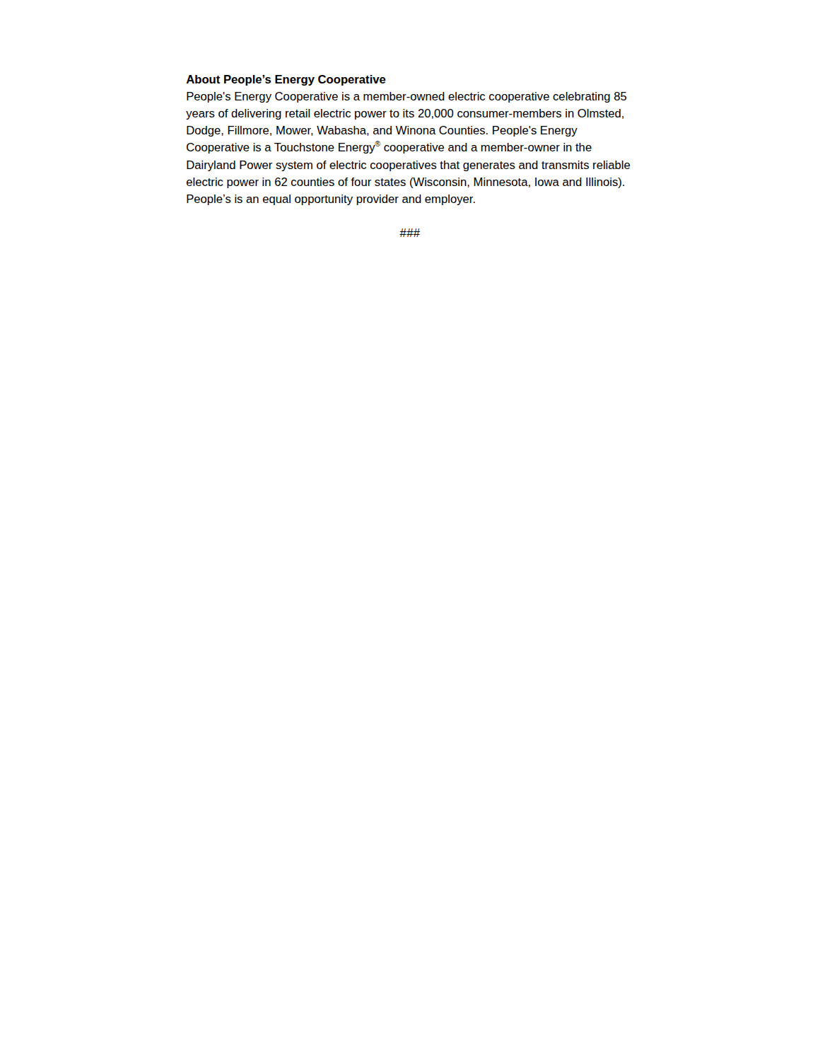About People’s Energy Cooperative
People's Energy Cooperative is a member-owned electric cooperative celebrating 85 years of delivering retail electric power to its 20,000 consumer-members in Olmsted, Dodge, Fillmore, Mower, Wabasha, and Winona Counties. People's Energy Cooperative is a Touchstone Energy® cooperative and a member-owner in the Dairyland Power system of electric cooperatives that generates and transmits reliable electric power in 62 counties of four states (Wisconsin, Minnesota, Iowa and Illinois). People’s is an equal opportunity provider and employer.
###